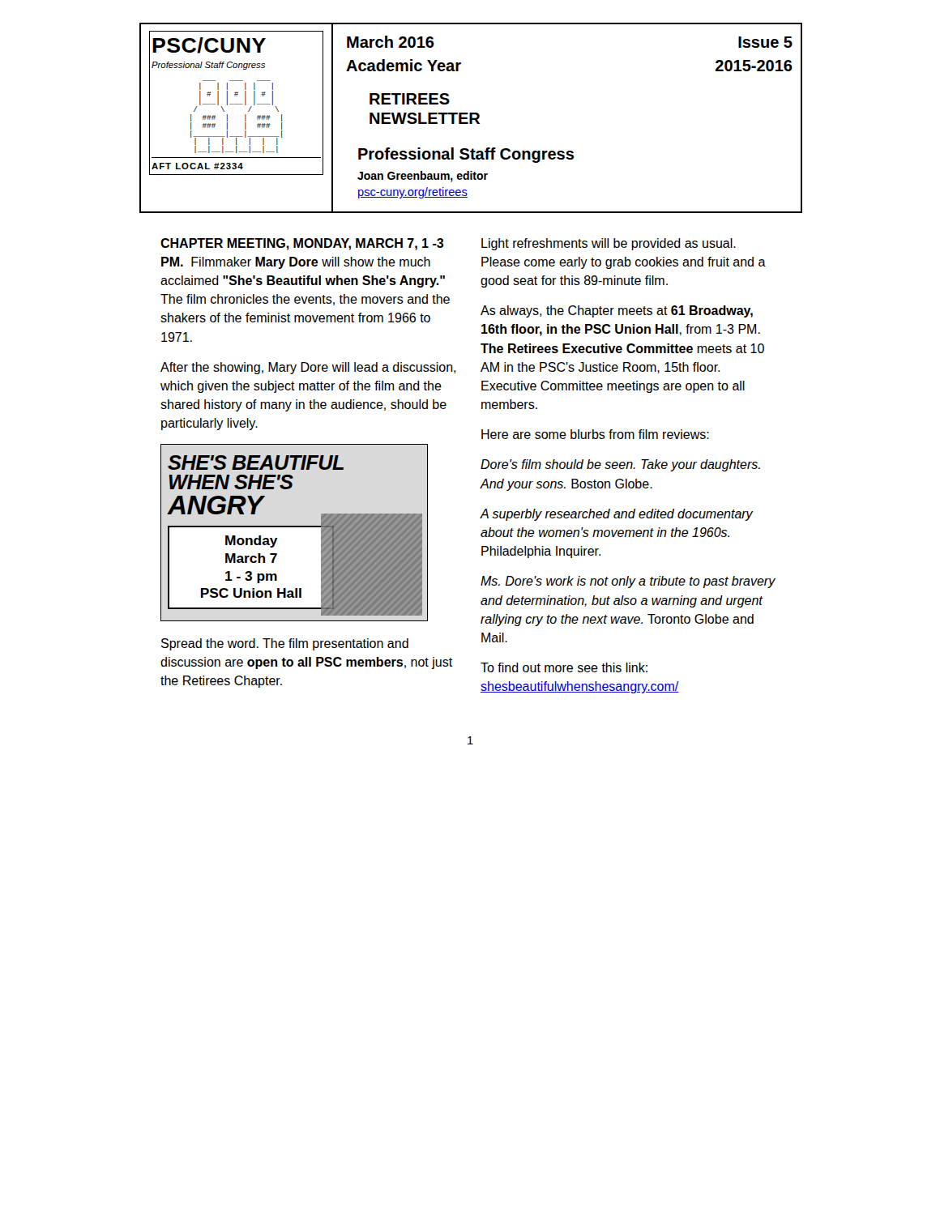PSC/CUNY
Professional Staff Congress
___ ___ ___ | | | | | | | # | | # | | # | |___| |___| |___| / \ / \ | ### | | ### | | ### | | ### | |_______|___|_______| | | | | | | | |__|__|__|__|__|__|
AFT LOCAL #2334
March 2016 Issue 5
Academic Year 2015-2016
RETIREES
NEWSLETTER
Professional Staff Congress
Joan Greenbaum, editor
psc-cuny.org/retirees
CHAPTER MEETING, MONDAY, MARCH 7, 1 -3 PM. Filmmaker Mary Dore will show the much acclaimed "She's Beautiful when She's Angry." The film chronicles the events, the movers and the shakers of the feminist movement from 1966 to 1971.
After the showing, Mary Dore will lead a discussion, which given the subject matter of the film and the shared history of many in the audience, should be particularly lively.
SHE'S BEAUTIFUL
WHEN SHE'SANGRY
Monday
March 7
1 - 3 pm
PSC Union Hall
Spread the word. The film presentation and discussion are open to all PSC members, not just the Retirees Chapter.
Light refreshments will be provided as usual. Please come early to grab cookies and fruit and a good seat for this 89-minute film.
As always, the Chapter meets at 61 Broadway, 16th floor, in the PSC Union Hall, from 1-3 PM. The Retirees Executive Committee meets at 10 AM in the PSC's Justice Room, 15th floor. Executive Committee meetings are open to all members.
Here are some blurbs from film reviews:
Dore's film should be seen. Take your daughters. And your sons. Boston Globe.
A superbly researched and edited documentary about the women's movement in the 1960s. Philadelphia Inquirer.
Ms. Dore's work is not only a tribute to past bravery and determination, but also a warning and urgent rallying cry to the next wave. Toronto Globe and Mail.
To find out more see this link:
shesbeautifulwhenshesangry.com/
1